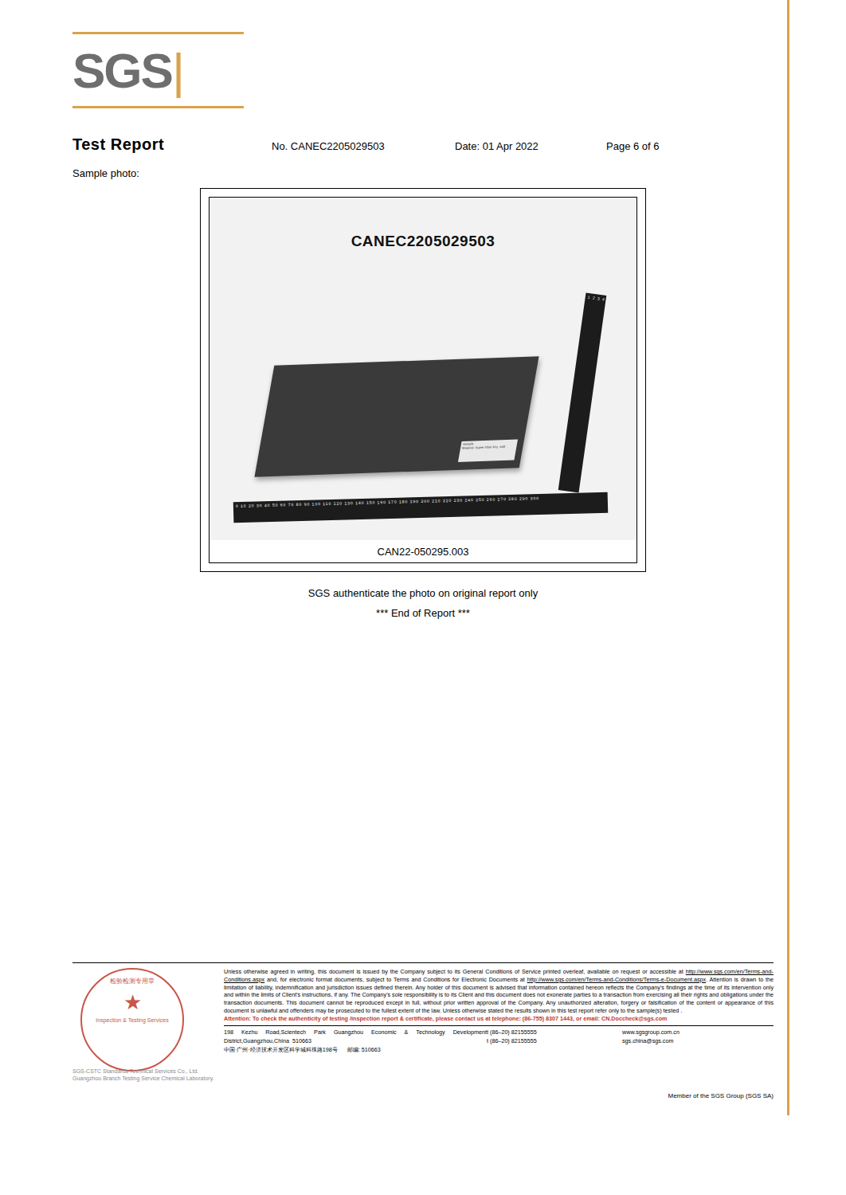SGS|
Test Report
No. CANEC2205029503
Date: 01 Apr 2022
Page 6 of 6
Sample photo:
CANEC2205029503
Sample
Material: Super Fiber Pro. 448
1 2 3 4 5 6 7 8 9 10 11 12 13 14 15 16 17 18 19 20
0 10 20 30 40 50 60 70 80 90 100 110 120 130 140 150 160 170 180 190 200 210 220 230 240 250 260 270 280 290 300
CAN22-050295.003
SGS authenticate the photo on original report only
*** End of Report ***
检验检测专用章 ★ Inspection & Testing Services
SGS-CSTC Standards Technical Services Co., Ltd.
Guangzhou Branch Testing Service Chemical Laboratory.
Unless otherwise agreed in writing, this document is issued by the Company subject to its General Conditions of Service printed overleaf, available on request or accessible at http://www.sgs.com/en/Terms-and-Conditions.aspx and, for electronic format documents, subject to Terms and Conditions for Electronic Documents at http://www.sgs.com/en/Terms-and-Conditions/Terms-e-Document.aspx. Attention is drawn to the limitation of liability, indemnification and jurisdiction issues defined therein. Any holder of this document is advised that information contained hereon reflects the Company's findings at the time of its intervention only and within the limits of Client's instructions, if any. The Company's sole responsibility is to its Client and this document does not exonerate parties to a transaction from exercising all their rights and obligations under the transaction documents. This document cannot be reproduced except in full, without prior written approval of the Company. Any unauthorized alteration, forgery or falsification of the content or appearance of this document is unlawful and offenders may be prosecuted to the fullest extent of the law. Unless otherwise stated the results shown in this test report refer only to the sample(s) tested .
Attention: To check the authenticity of testing /inspection report & certificate, please contact us at telephone: (86-755) 8307 1443, or email: CN.Doccheck@sgs.com
198 Kezhu Road,Scientech Park Guangzhou Economic & Technology Development District,Guangzhou,China 510663
中国·广州·经济技术开发区科学城科珠路198号 邮编: 510663
t (86–20) 82155555
t (86–20) 82155555
www.sgsgroup.com.cn
sgs.china@sgs.com
Member of the SGS Group (SGS SA)